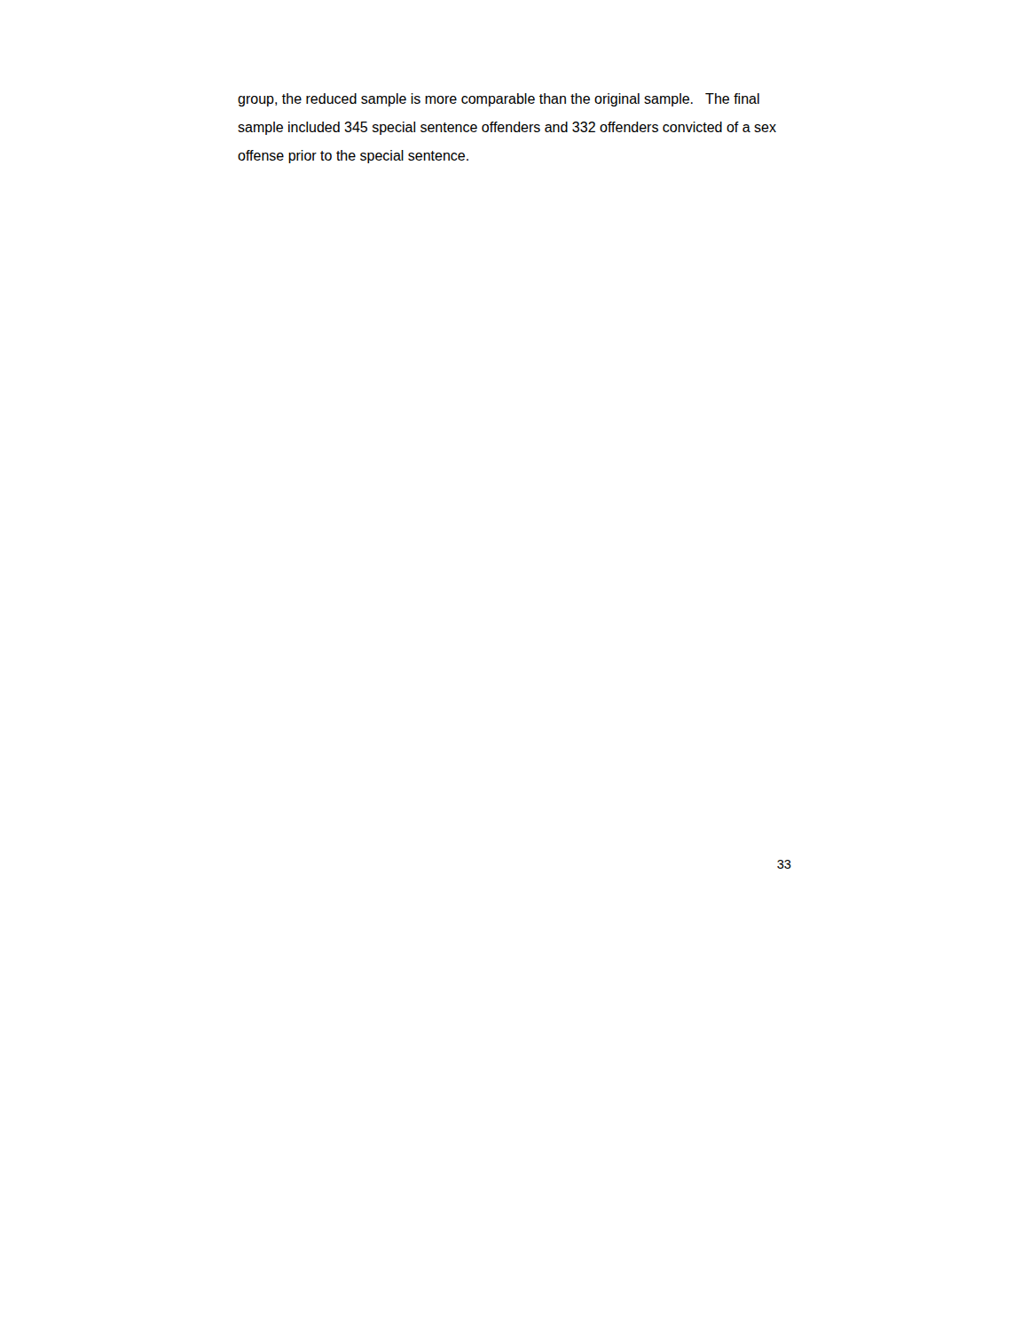group, the reduced sample is more comparable than the original sample. The final sample included 345 special sentence offenders and 332 offenders convicted of a sex offense prior to the special sentence.
33